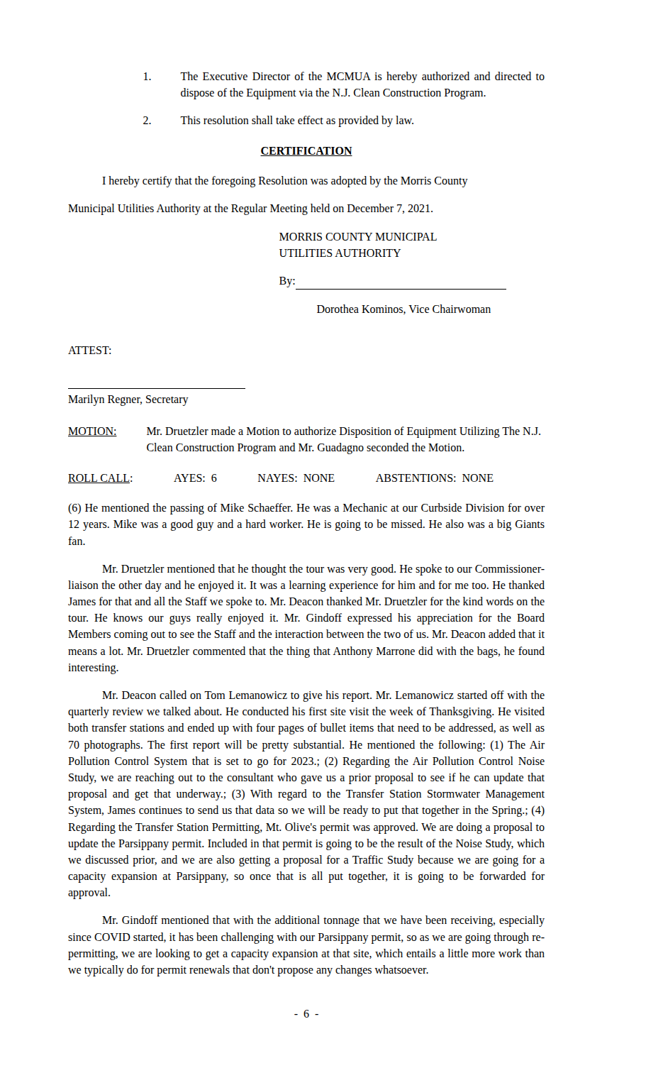1. The Executive Director of the MCMUA is hereby authorized and directed to dispose of the Equipment via the N.J. Clean Construction Program.
2. This resolution shall take effect as provided by law.
CERTIFICATION
I hereby certify that the foregoing Resolution was adopted by the Morris County
Municipal Utilities Authority at the Regular Meeting held on December 7, 2021.
MORRIS COUNTY MUNICIPAL
UTILITIES AUTHORITY
By:
Dorothea Kominos, Vice Chairwoman
ATTEST:
Marilyn Regner, Secretary
MOTION:
Mr. Druetzler made a Motion to authorize Disposition of Equipment Utilizing The N.J. Clean Construction Program and Mr. Guadagno seconded the Motion.
ROLL CALL: AYES: 6 NAYES: NONE ABSTENTIONS: NONE
(6) He mentioned the passing of Mike Schaeffer. He was a Mechanic at our Curbside Division for over 12 years. Mike was a good guy and a hard worker. He is going to be missed. He also was a big Giants fan.
Mr. Druetzler mentioned that he thought the tour was very good. He spoke to our Commissioner-liaison the other day and he enjoyed it. It was a learning experience for him and for me too. He thanked James for that and all the Staff we spoke to. Mr. Deacon thanked Mr. Druetzler for the kind words on the tour. He knows our guys really enjoyed it. Mr. Gindoff expressed his appreciation for the Board Members coming out to see the Staff and the interaction between the two of us. Mr. Deacon added that it means a lot. Mr. Druetzler commented that the thing that Anthony Marrone did with the bags, he found interesting.
Mr. Deacon called on Tom Lemanowicz to give his report. Mr. Lemanowicz started off with the quarterly review we talked about. He conducted his first site visit the week of Thanksgiving. He visited both transfer stations and ended up with four pages of bullet items that need to be addressed, as well as 70 photographs. The first report will be pretty substantial. He mentioned the following: (1) The Air Pollution Control System that is set to go for 2023.; (2) Regarding the Air Pollution Control Noise Study, we are reaching out to the consultant who gave us a prior proposal to see if he can update that proposal and get that underway.; (3) With regard to the Transfer Station Stormwater Management System, James continues to send us that data so we will be ready to put that together in the Spring.; (4) Regarding the Transfer Station Permitting, Mt. Olive's permit was approved. We are doing a proposal to update the Parsippany permit. Included in that permit is going to be the result of the Noise Study, which we discussed prior, and we are also getting a proposal for a Traffic Study because we are going for a capacity expansion at Parsippany, so once that is all put together, it is going to be forwarded for approval.
Mr. Gindoff mentioned that with the additional tonnage that we have been receiving, especially since COVID started, it has been challenging with our Parsippany permit, so as we are going through re-permitting, we are looking to get a capacity expansion at that site, which entails a little more work than we typically do for permit renewals that don't propose any changes whatsoever.
- 6 -